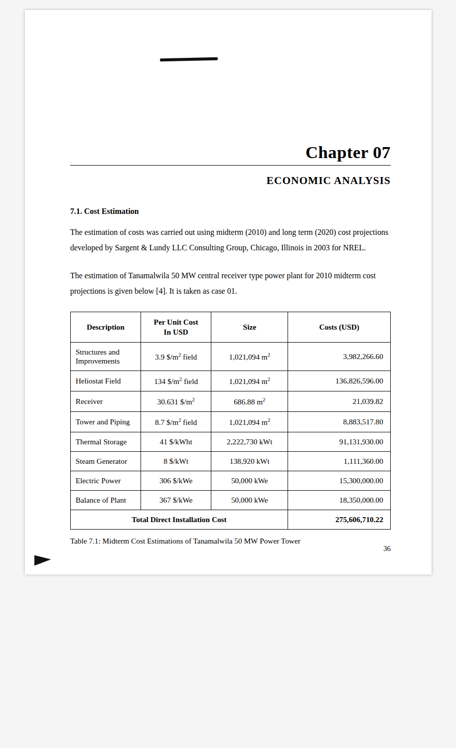Chapter 07
ECONOMIC ANALYSIS
7.1. Cost Estimation
The estimation of costs was carried out using midterm (2010) and long term (2020) cost projections developed by Sargent & Lundy LLC Consulting Group, Chicago, Illinois in 2003 for NREL.
The estimation of Tanamalwila 50 MW central receiver type power plant for 2010 midterm cost projections is given below [4]. It is taken as case 01.
| Description | Per Unit Cost In USD | Size | Costs (USD) |
| --- | --- | --- | --- |
| Structures and Improvements | 3.9 $/m 2 field | 1,021,094 m 2 | 3,982,266.60 |
| Heliostat Field | 134 $/m 2 field | 1,021,094 m 2 | 136,826,596.00 |
| Receiver | 30.631 $/m 2 | 686.88 m 2 | 21,039.82 |
| Tower and Piping | 8.7 $/m 2 field | 1,021,094 m 2 | 8,883,517.80 |
| Thermal Storage | 41 $/kWht | 2,222,730 kWt | 91,131,930.00 |
| Steam Generator | 8 $/kWt | 138,920 kWt | 1,111,360.00 |
| Electric Power | 306 $/kWe | 50,000 kWe | 15,300,000.00 |
| Balance of Plant | 367 $/kWe | 50,000 kWe | 18,350,000.00 |
| Total Direct Installation Cost | 275,606,710.22 |
Table 7.1: Midterm Cost Estimations of Tanamalwila 50 MW Power Tower
36